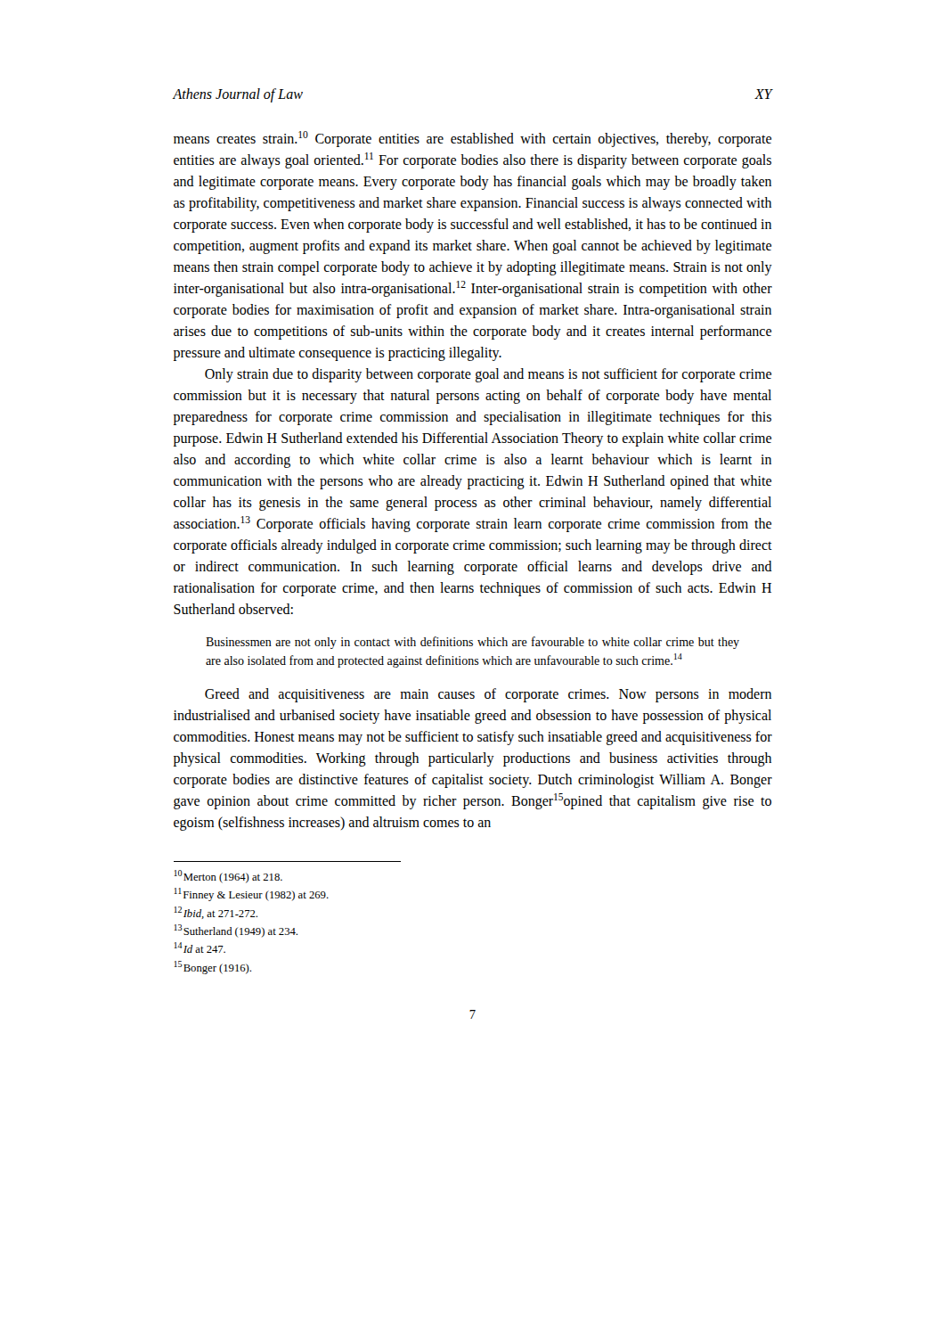Athens Journal of Law XY
means creates strain.10 Corporate entities are established with certain objectives, thereby, corporate entities are always goal oriented.11 For corporate bodies also there is disparity between corporate goals and legitimate corporate means. Every corporate body has financial goals which may be broadly taken as profitability, competitiveness and market share expansion. Financial success is always connected with corporate success. Even when corporate body is successful and well established, it has to be continued in competition, augment profits and expand its market share. When goal cannot be achieved by legitimate means then strain compel corporate body to achieve it by adopting illegitimate means. Strain is not only inter-organisational but also intra-organisational.12 Inter-organisational strain is competition with other corporate bodies for maximisation of profit and expansion of market share. Intra-organisational strain arises due to competitions of sub-units within the corporate body and it creates internal performance pressure and ultimate consequence is practicing illegality.
Only strain due to disparity between corporate goal and means is not sufficient for corporate crime commission but it is necessary that natural persons acting on behalf of corporate body have mental preparedness for corporate crime commission and specialisation in illegitimate techniques for this purpose. Edwin H Sutherland extended his Differential Association Theory to explain white collar crime also and according to which white collar crime is also a learnt behaviour which is learnt in communication with the persons who are already practicing it. Edwin H Sutherland opined that white collar has its genesis in the same general process as other criminal behaviour, namely differential association.13 Corporate officials having corporate strain learn corporate crime commission from the corporate officials already indulged in corporate crime commission; such learning may be through direct or indirect communication. In such learning corporate official learns and develops drive and rationalisation for corporate crime, and then learns techniques of commission of such acts. Edwin H Sutherland observed:
Businessmen are not only in contact with definitions which are favourable to white collar crime but they are also isolated from and protected against definitions which are unfavourable to such crime.14
Greed and acquisitiveness are main causes of corporate crimes. Now persons in modern industrialised and urbanised society have insatiable greed and obsession to have possession of physical commodities. Honest means may not be sufficient to satisfy such insatiable greed and acquisitiveness for physical commodities. Working through particularly productions and business activities through corporate bodies are distinctive features of capitalist society. Dutch criminologist William A. Bonger gave opinion about crime committed by richer person. Bonger15opined that capitalism give rise to egoism (selfishness increases) and altruism comes to an
10 Merton (1964) at 218.
11 Finney & Lesieur (1982) at 269.
12 Ibid, at 271-272.
13 Sutherland (1949) at 234.
14 Id at 247.
15 Bonger (1916).
7